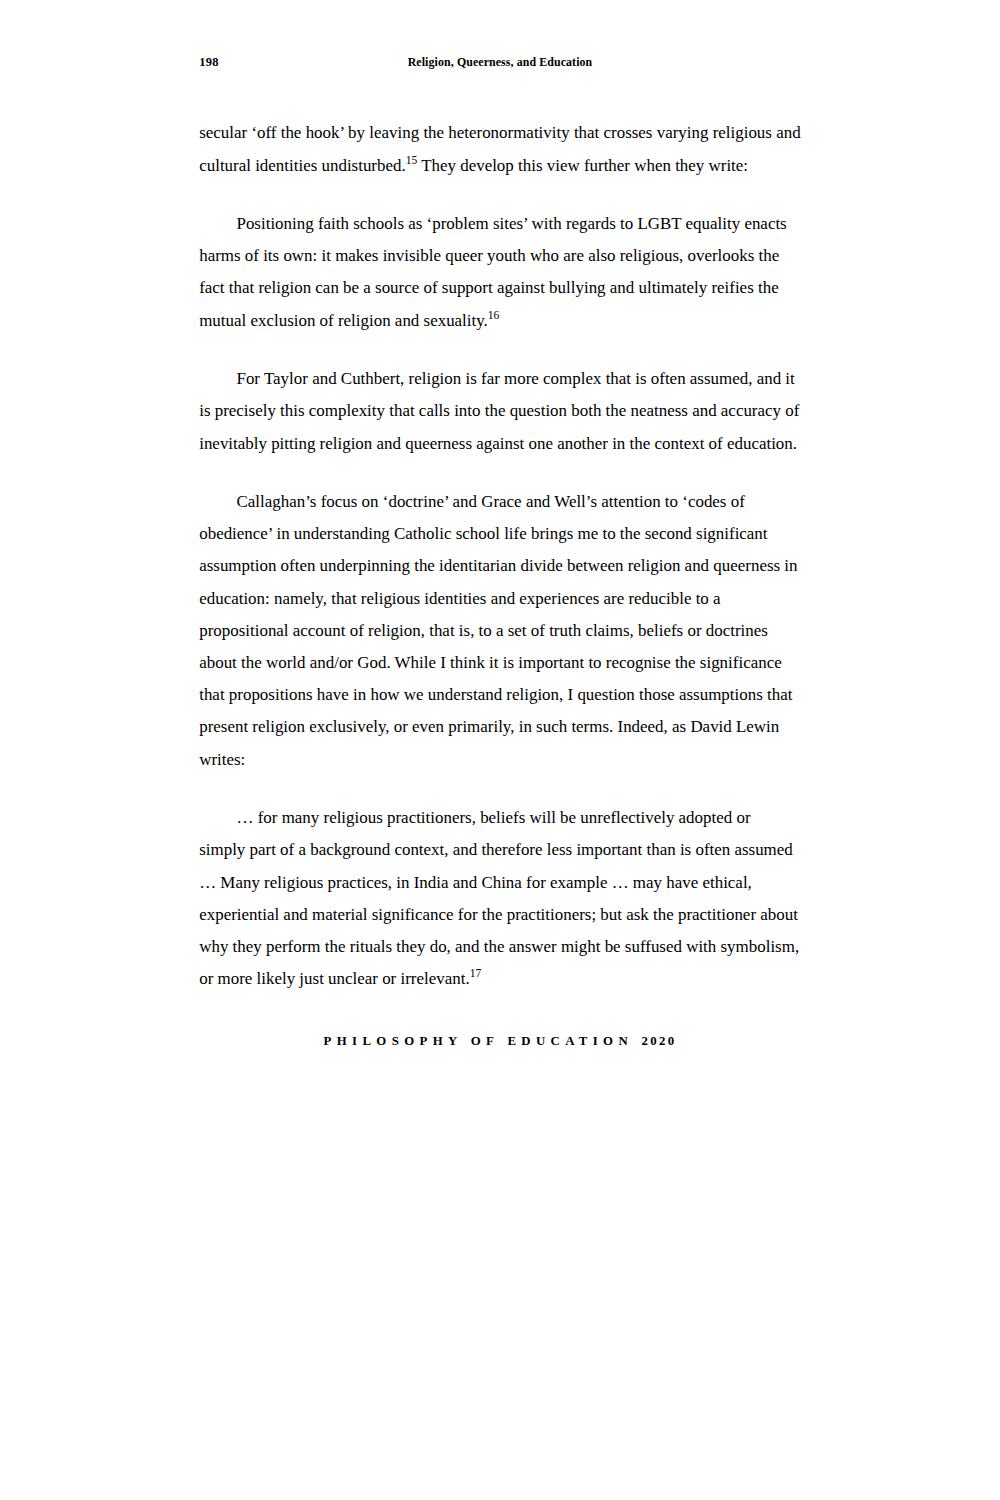198 Religion, Queerness, and Education 198
secular ‘off the hook’ by leaving the heteronormativity that crosses varying religious and cultural identities undisturbed.15 They develop this view further when they write:
Positioning faith schools as ‘problem sites’ with regards to LGBT equality enacts harms of its own: it makes invisible queer youth who are also religious, overlooks the fact that religion can be a source of support against bullying and ultimately reifies the mutual exclusion of religion and sexuality.16
For Taylor and Cuthbert, religion is far more complex that is often assumed, and it is precisely this complexity that calls into the question both the neatness and accuracy of inevitably pitting religion and queerness against one another in the context of education.
Callaghan’s focus on ‘doctrine’ and Grace and Well’s attention to ‘codes of obedience’ in understanding Catholic school life brings me to the second significant assumption often underpinning the identitarian divide between religion and queerness in education: namely, that religious identities and experiences are reducible to a propositional account of religion, that is, to a set of truth claims, beliefs or doctrines about the world and/or God. While I think it is important to recognise the significance that propositions have in how we understand religion, I question those assumptions that present religion exclusively, or even primarily, in such terms. Indeed, as David Lewin writes:
… for many religious practitioners, beliefs will be unreflectively adopted or simply part of a background context, and therefore less important than is often assumed … Many religious practices, in India and China for example … may have ethical, experiential and material significance for the practitioners; but ask the practitioner about why they perform the rituals they do, and the answer might be suffused with symbolism, or more likely just unclear or irrelevant.17
Philosophy of Education 2020